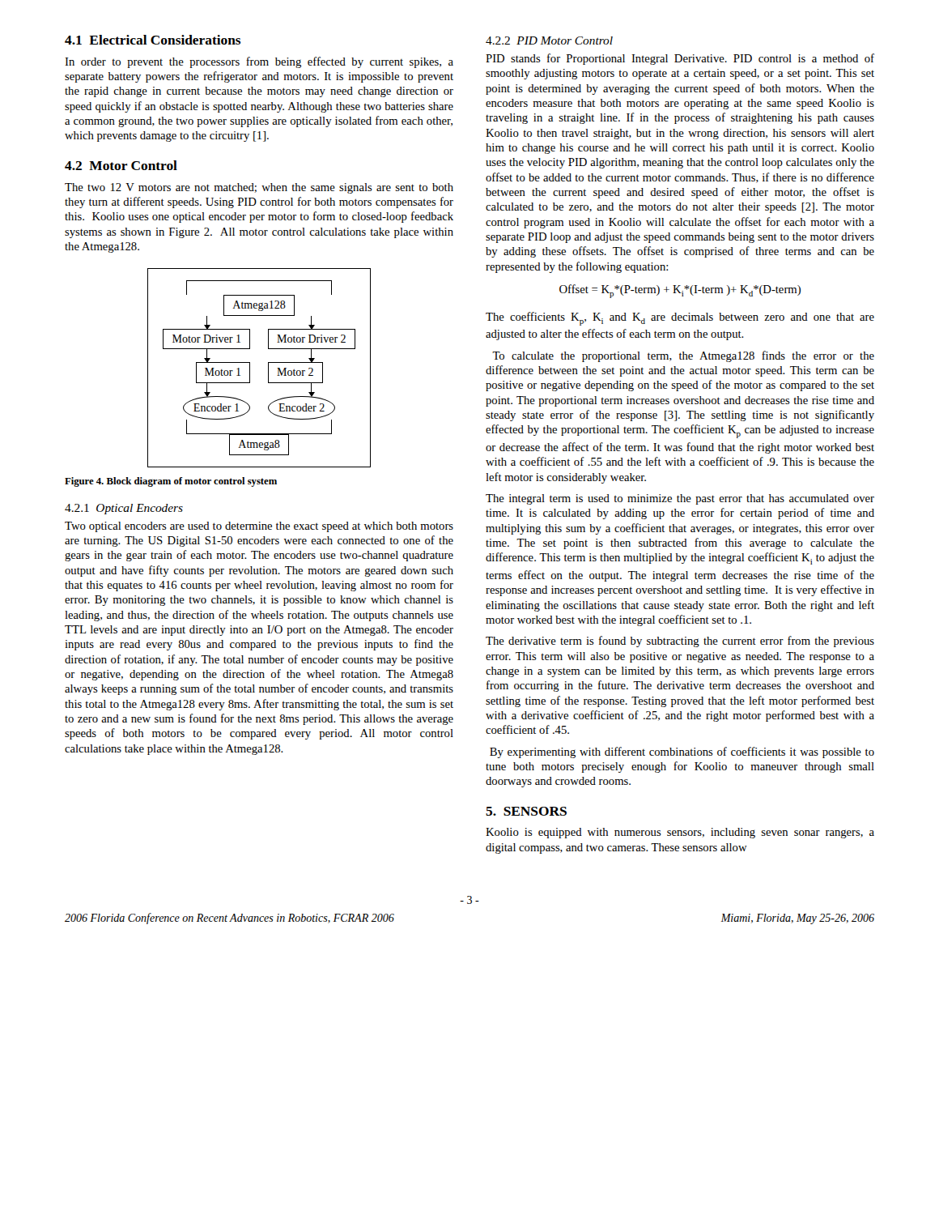4.1 Electrical Considerations
In order to prevent the processors from being effected by current spikes, a separate battery powers the refrigerator and motors. It is impossible to prevent the rapid change in current because the motors may need change direction or speed quickly if an obstacle is spotted nearby. Although these two batteries share a common ground, the two power supplies are optically isolated from each other, which prevents damage to the circuitry [1].
4.2 Motor Control
The two 12 V motors are not matched; when the same signals are sent to both they turn at different speeds. Using PID control for both motors compensates for this. Koolio uses one optical encoder per motor to form to closed-loop feedback systems as shown in Figure 2. All motor control calculations take place within the Atmega128.
Atmega128
Motor Driver 1
Motor Driver 2
Motor 1
Motor 2
Encoder 1
Encoder 2
Atmega8
Figure 4. Block diagram of motor control system
4.2.1 Optical Encoders
Two optical encoders are used to determine the exact speed at which both motors are turning. The US Digital S1-50 encoders were each connected to one of the gears in the gear train of each motor. The encoders use two-channel quadrature output and have fifty counts per revolution. The motors are geared down such that this equates to 416 counts per wheel revolution, leaving almost no room for error. By monitoring the two channels, it is possible to know which channel is leading, and thus, the direction of the wheels rotation. The outputs channels use TTL levels and are input directly into an I/O port on the Atmega8. The encoder inputs are read every 80us and compared to the previous inputs to find the direction of rotation, if any. The total number of encoder counts may be positive or negative, depending on the direction of the wheel rotation. The Atmega8 always keeps a running sum of the total number of encoder counts, and transmits this total to the Atmega128 every 8ms. After transmitting the total, the sum is set to zero and a new sum is found for the next 8ms period. This allows the average speeds of both motors to be compared every period. All motor control calculations take place within the Atmega128.
4.2.2 PID Motor Control
PID stands for Proportional Integral Derivative. PID control is a method of smoothly adjusting motors to operate at a certain speed, or a set point. This set point is determined by averaging the current speed of both motors. When the encoders measure that both motors are operating at the same speed Koolio is traveling in a straight line. If in the process of straightening his path causes Koolio to then travel straight, but in the wrong direction, his sensors will alert him to change his course and he will correct his path until it is correct. Koolio uses the velocity PID algorithm, meaning that the control loop calculates only the offset to be added to the current motor commands. Thus, if there is no difference between the current speed and desired speed of either motor, the offset is calculated to be zero, and the motors do not alter their speeds [2]. The motor control program used in Koolio will calculate the offset for each motor with a separate PID loop and adjust the speed commands being sent to the motor drivers by adding these offsets. The offset is comprised of three terms and can be represented by the following equation:
Offset = Kp*(P-term) + Ki*(I-term )+ Kd*(D-term)
The coefficients Kp, Ki and Kd are decimals between zero and one that are adjusted to alter the effects of each term on the output.
To calculate the proportional term, the Atmega128 finds the error or the difference between the set point and the actual motor speed. This term can be positive or negative depending on the speed of the motor as compared to the set point. The proportional term increases overshoot and decreases the rise time and steady state error of the response [3]. The settling time is not significantly effected by the proportional term. The coefficient Kp can be adjusted to increase or decrease the affect of the term. It was found that the right motor worked best with a coefficient of .55 and the left with a coefficient of .9. This is because the left motor is considerably weaker.
The integral term is used to minimize the past error that has accumulated over time. It is calculated by adding up the error for certain period of time and multiplying this sum by a coefficient that averages, or integrates, this error over time. The set point is then subtracted from this average to calculate the difference. This term is then multiplied by the integral coefficient Ki to adjust the terms effect on the output. The integral term decreases the rise time of the response and increases percent overshoot and settling time. It is very effective in eliminating the oscillations that cause steady state error. Both the right and left motor worked best with the integral coefficient set to .1.
The derivative term is found by subtracting the current error from the previous error. This term will also be positive or negative as needed. The response to a change in a system can be limited by this term, as which prevents large errors from occurring in the future. The derivative term decreases the overshoot and settling time of the response. Testing proved that the left motor performed best with a derivative coefficient of .25, and the right motor performed best with a coefficient of .45.
By experimenting with different combinations of coefficients it was possible to tune both motors precisely enough for Koolio to maneuver through small doorways and crowded rooms.
5. SENSORS
Koolio is equipped with numerous sensors, including seven sonar rangers, a digital compass, and two cameras. These sensors allow
- 3 -
2006 Florida Conference on Recent Advances in Robotics, FCRAR 2006 Miami, Florida, May 25-26, 2006